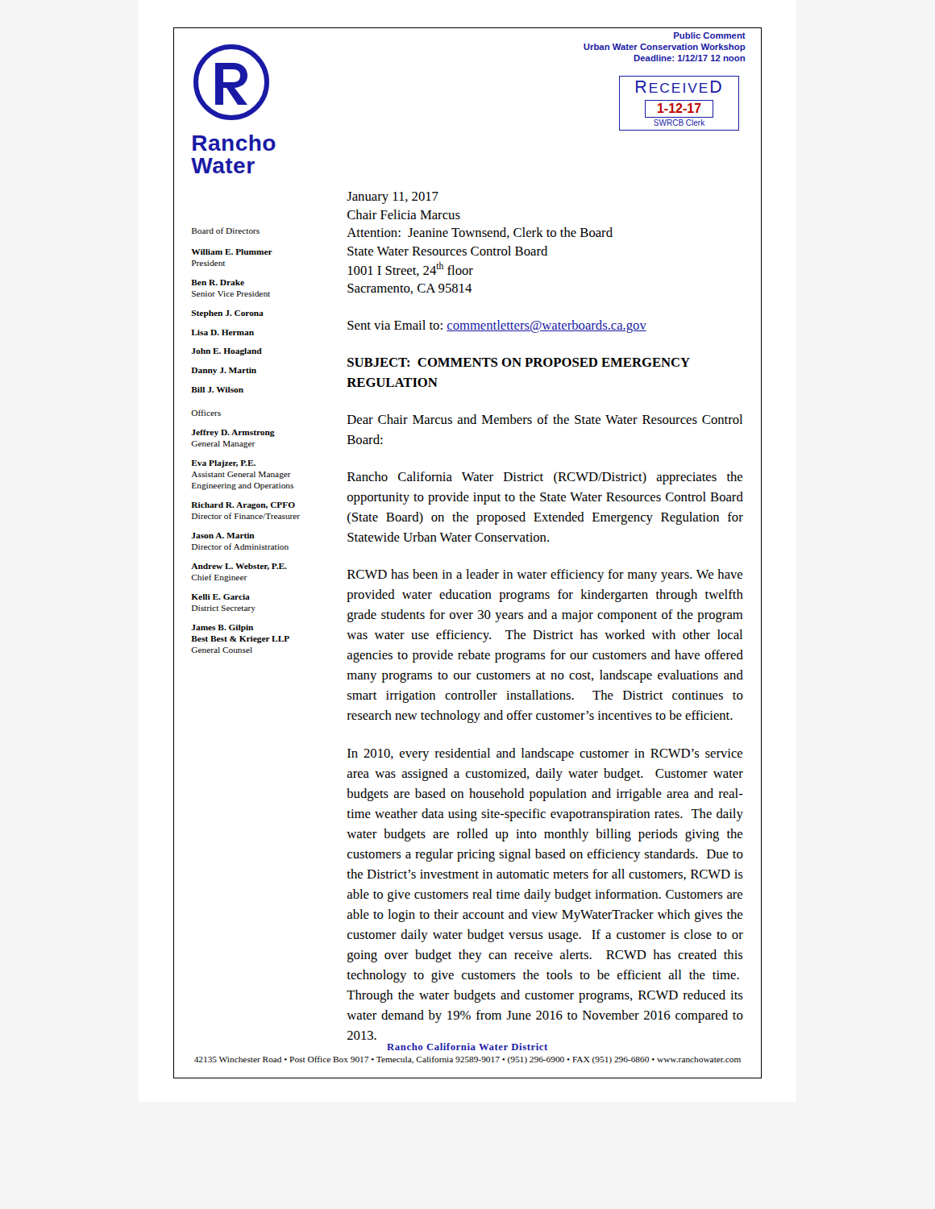Public Comment
Urban Water Conservation Workshop
Deadline: 1/12/17 12 noon
RECEIVED
1-12-17
SWRCB Clerk
Rancho Water
Board of Directors
William E. Plummer
President
Ben R. Drake
Senior Vice President
Stephen J. Corona
Lisa D. Herman
John E. Hoagland
Danny J. Martin
Bill J. Wilson
Officers
Jeffrey D. Armstrong
General Manager
Eva Plajzer, P.E.
Assistant General Manager
Engineering and Operations
Richard R. Aragon, CPFO
Director of Finance/Treasurer
Jason A. Martin
Director of Administration
Andrew L. Webster, P.E.
Chief Engineer
Kelli E. Garcia
District Secretary
James B. Gilpin
Best Best & Krieger LLP
General Counsel
January 11, 2017
Chair Felicia Marcus
Attention: Jeanine Townsend, Clerk to the Board
State Water Resources Control Board
1001 I Street, 24th floor
Sacramento, CA 95814
Sent via Email to: commentletters@waterboards.ca.gov
SUBJECT: COMMENTS ON PROPOSED EMERGENCY REGULATION
Dear Chair Marcus and Members of the State Water Resources Control Board:
Rancho California Water District (RCWD/District) appreciates the opportunity to provide input to the State Water Resources Control Board (State Board) on the proposed Extended Emergency Regulation for Statewide Urban Water Conservation.
RCWD has been in a leader in water efficiency for many years. We have provided water education programs for kindergarten through twelfth grade students for over 30 years and a major component of the program was water use efficiency. The District has worked with other local agencies to provide rebate programs for our customers and have offered many programs to our customers at no cost, landscape evaluations and smart irrigation controller installations. The District continues to research new technology and offer customer’s incentives to be efficient.
In 2010, every residential and landscape customer in RCWD’s service area was assigned a customized, daily water budget. Customer water budgets are based on household population and irrigable area and real-time weather data using site-specific evapotranspiration rates. The daily water budgets are rolled up into monthly billing periods giving the customers a regular pricing signal based on efficiency standards. Due to the District’s investment in automatic meters for all customers, RCWD is able to give customers real time daily budget information. Customers are able to login to their account and view MyWaterTracker which gives the customer daily water budget versus usage. If a customer is close to or going over budget they can receive alerts. RCWD has created this technology to give customers the tools to be efficient all the time. Through the water budgets and customer programs, RCWD reduced its water demand by 19% from June 2016 to November 2016 compared to 2013.
Rancho California Water District
42135 Winchester Road • Post Office Box 9017 • Temecula, California 92589-9017 • (951) 296-6900 • FAX (951) 296-6860 • www.ranchowater.com